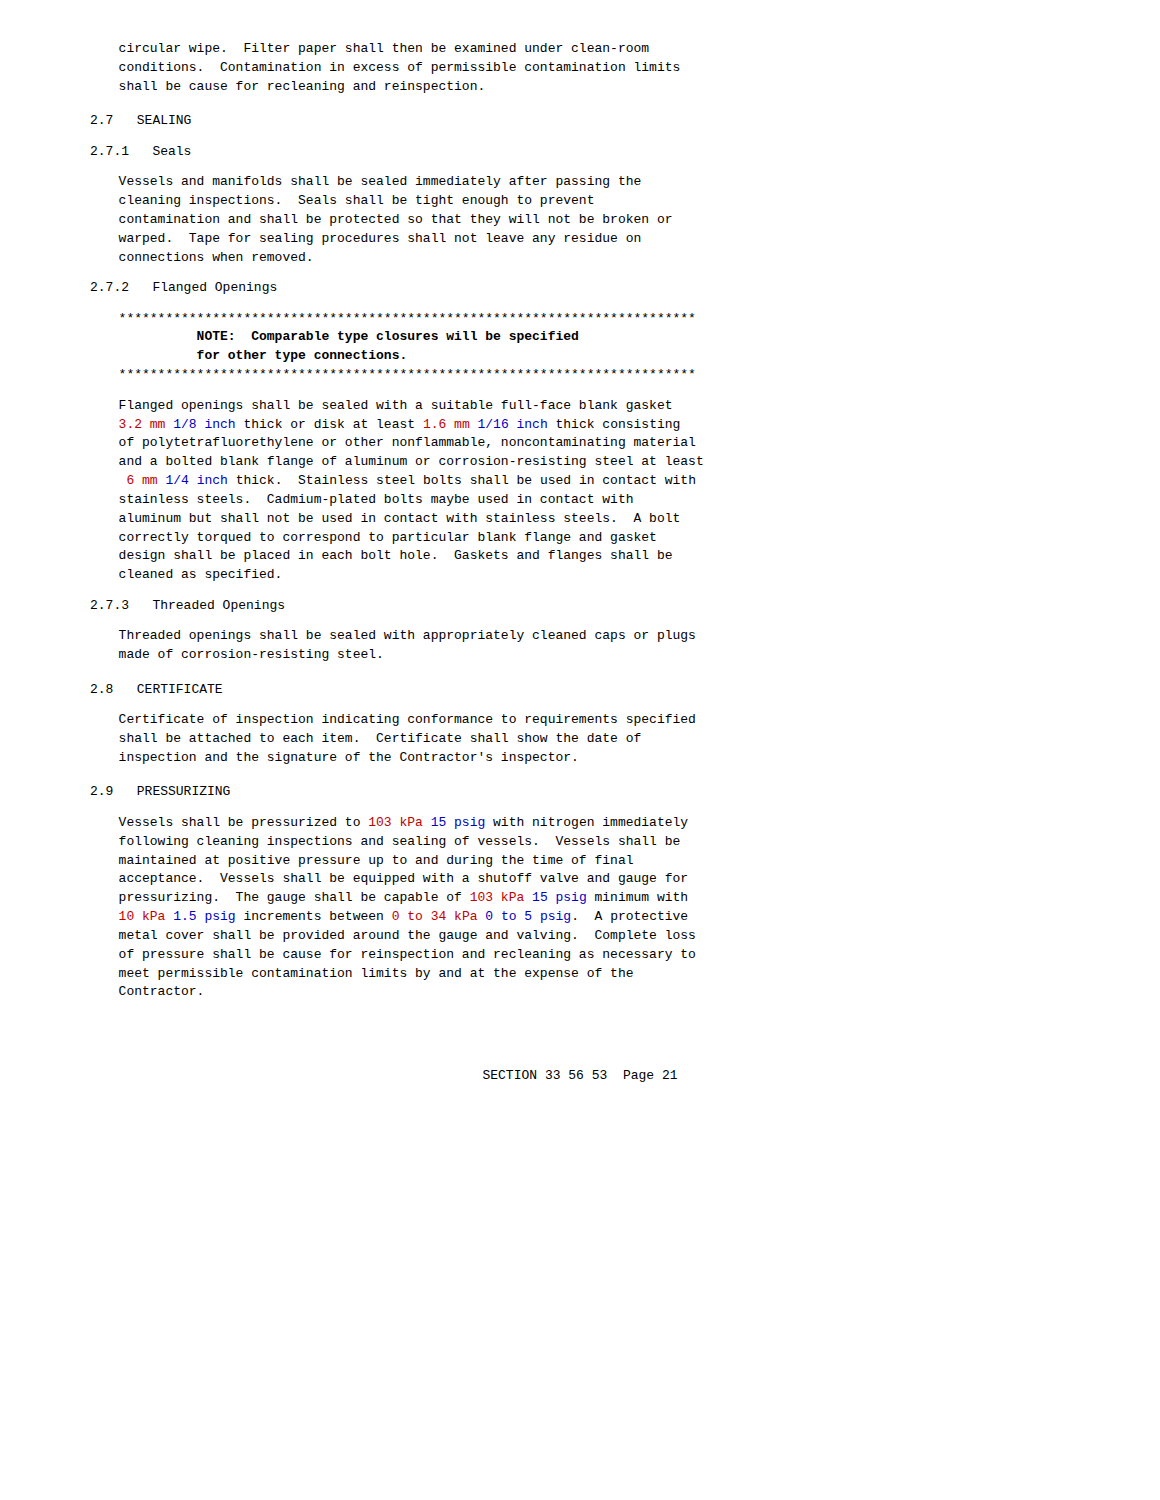circular wipe. Filter paper shall then be examined under clean-room conditions. Contamination in excess of permissible contamination limits shall be cause for recleaning and reinspection.
2.7 SEALING
2.7.1 Seals
Vessels and manifolds shall be sealed immediately after passing the cleaning inspections. Seals shall be tight enough to prevent contamination and shall be protected so that they will not be broken or warped. Tape for sealing procedures shall not leave any residue on connections when removed.
2.7.2 Flanged Openings
************************************************************************** NOTE: Comparable type closures will be specified for other type connections. **************************************************************************
Flanged openings shall be sealed with a suitable full-face blank gasket 3.2 mm 1/8 inch thick or disk at least 1.6 mm 1/16 inch thick consisting of polytetrafluorethylene or other nonflammable, noncontaminating material and a bolted blank flange of aluminum or corrosion-resisting steel at least 6 mm 1/4 inch thick. Stainless steel bolts shall be used in contact with stainless steels. Cadmium-plated bolts maybe used in contact with aluminum but shall not be used in contact with stainless steels. A bolt correctly torqued to correspond to particular blank flange and gasket design shall be placed in each bolt hole. Gaskets and flanges shall be cleaned as specified.
2.7.3 Threaded Openings
Threaded openings shall be sealed with appropriately cleaned caps or plugs made of corrosion-resisting steel.
2.8 CERTIFICATE
Certificate of inspection indicating conformance to requirements specified shall be attached to each item. Certificate shall show the date of inspection and the signature of the Contractor's inspector.
2.9 PRESSURIZING
Vessels shall be pressurized to 103 kPa 15 psig with nitrogen immediately following cleaning inspections and sealing of vessels. Vessels shall be maintained at positive pressure up to and during the time of final acceptance. Vessels shall be equipped with a shutoff valve and gauge for pressurizing. The gauge shall be capable of 103 kPa 15 psig minimum with 10 kPa 1.5 psig increments between 0 to 34 kPa 0 to 5 psig. A protective metal cover shall be provided around the gauge and valving. Complete loss of pressure shall be cause for reinspection and recleaning as necessary to meet permissible contamination limits by and at the expense of the Contractor.
SECTION 33 56 53 Page 21